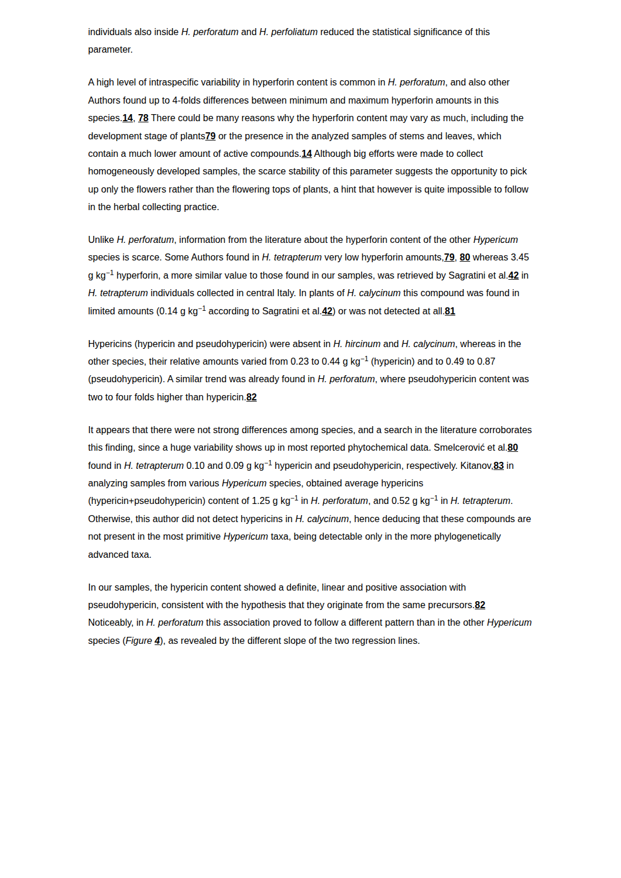individuals also inside H. perforatum and H. perfoliatum reduced the statistical significance of this parameter.
A high level of intraspecific variability in hyperforin content is common in H. perforatum, and also other Authors found up to 4-folds differences between minimum and maximum hyperforin amounts in this species.14, 78 There could be many reasons why the hyperforin content may vary as much, including the development stage of plants79 or the presence in the analyzed samples of stems and leaves, which contain a much lower amount of active compounds.14 Although big efforts were made to collect homogeneously developed samples, the scarce stability of this parameter suggests the opportunity to pick up only the flowers rather than the flowering tops of plants, a hint that however is quite impossible to follow in the herbal collecting practice.
Unlike H. perforatum, information from the literature about the hyperforin content of the other Hypericum species is scarce. Some Authors found in H. tetrapterum very low hyperforin amounts,79, 80 whereas 3.45 g kg−1 hyperforin, a more similar value to those found in our samples, was retrieved by Sagratini et al.42 in H. tetrapterum individuals collected in central Italy. In plants of H. calycinum this compound was found in limited amounts (0.14 g kg−1 according to Sagratini et al.42) or was not detected at all.81
Hypericins (hypericin and pseudohypericin) were absent in H. hircinum and H. calycinum, whereas in the other species, their relative amounts varied from 0.23 to 0.44 g kg−1 (hypericin) and to 0.49 to 0.87 (pseudohypericin). A similar trend was already found in H. perforatum, where pseudohypericin content was two to four folds higher than hypericin.82
It appears that there were not strong differences among species, and a search in the literature corroborates this finding, since a huge variability shows up in most reported phytochemical data. Smelcerović et al.80 found in H. tetrapterum 0.10 and 0.09 g kg−1 hypericin and pseudohypericin, respectively. Kitanov,83 in analyzing samples from various Hypericum species, obtained average hypericins (hypericin+pseudohypericin) content of 1.25 g kg−1 in H. perforatum, and 0.52 g kg−1 in H. tetrapterum. Otherwise, this author did not detect hypericins in H. calycinum, hence deducing that these compounds are not present in the most primitive Hypericum taxa, being detectable only in the more phylogenetically advanced taxa.
In our samples, the hypericin content showed a definite, linear and positive association with pseudohypericin, consistent with the hypothesis that they originate from the same precursors.82 Noticeably, in H. perforatum this association proved to follow a different pattern than in the other Hypericum species (Figure 4), as revealed by the different slope of the two regression lines.